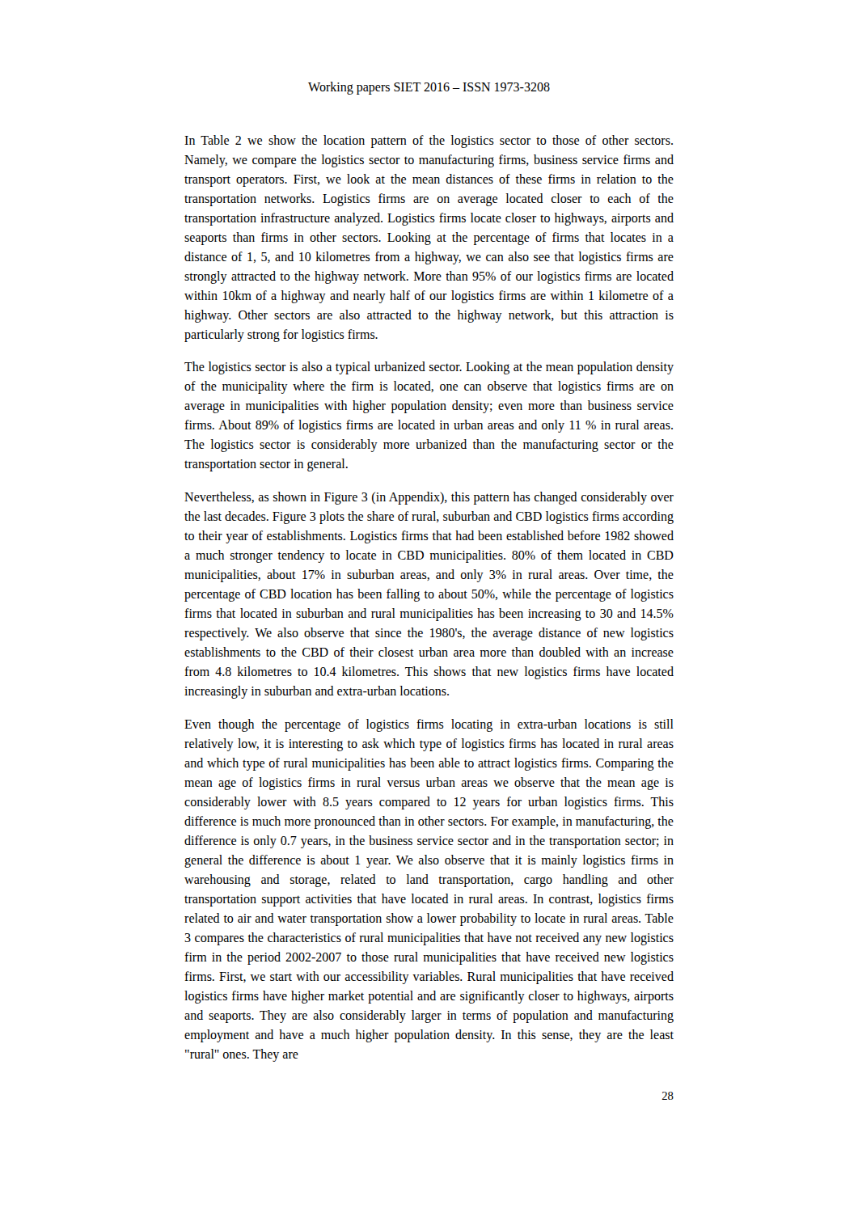Working papers SIET 2016 – ISSN 1973-3208
In Table 2 we show the location pattern of the logistics sector to those of other sectors. Namely, we compare the logistics sector to manufacturing firms, business service firms and transport operators. First, we look at the mean distances of these firms in relation to the transportation networks. Logistics firms are on average located closer to each of the transportation infrastructure analyzed. Logistics firms locate closer to highways, airports and seaports than firms in other sectors. Looking at the percentage of firms that locates in a distance of 1, 5, and 10 kilometres from a highway, we can also see that logistics firms are strongly attracted to the highway network. More than 95% of our logistics firms are located within 10km of a highway and nearly half of our logistics firms are within 1 kilometre of a highway. Other sectors are also attracted to the highway network, but this attraction is particularly strong for logistics firms.
The logistics sector is also a typical urbanized sector. Looking at the mean population density of the municipality where the firm is located, one can observe that logistics firms are on average in municipalities with higher population density; even more than business service firms. About 89% of logistics firms are located in urban areas and only 11 % in rural areas. The logistics sector is considerably more urbanized than the manufacturing sector or the transportation sector in general.
Nevertheless, as shown in Figure 3 (in Appendix), this pattern has changed considerably over the last decades. Figure 3 plots the share of rural, suburban and CBD logistics firms according to their year of establishments. Logistics firms that had been established before 1982 showed a much stronger tendency to locate in CBD municipalities. 80% of them located in CBD municipalities, about 17% in suburban areas, and only 3% in rural areas. Over time, the percentage of CBD location has been falling to about 50%, while the percentage of logistics firms that located in suburban and rural municipalities has been increasing to 30 and 14.5% respectively. We also observe that since the 1980's, the average distance of new logistics establishments to the CBD of their closest urban area more than doubled with an increase from 4.8 kilometres to 10.4 kilometres. This shows that new logistics firms have located increasingly in suburban and extra-urban locations.
Even though the percentage of logistics firms locating in extra-urban locations is still relatively low, it is interesting to ask which type of logistics firms has located in rural areas and which type of rural municipalities has been able to attract logistics firms. Comparing the mean age of logistics firms in rural versus urban areas we observe that the mean age is considerably lower with 8.5 years compared to 12 years for urban logistics firms. This difference is much more pronounced than in other sectors. For example, in manufacturing, the difference is only 0.7 years, in the business service sector and in the transportation sector; in general the difference is about 1 year. We also observe that it is mainly logistics firms in warehousing and storage, related to land transportation, cargo handling and other transportation support activities that have located in rural areas. In contrast, logistics firms related to air and water transportation show a lower probability to locate in rural areas. Table 3 compares the characteristics of rural municipalities that have not received any new logistics firm in the period 2002-2007 to those rural municipalities that have received new logistics firms. First, we start with our accessibility variables. Rural municipalities that have received logistics firms have higher market potential and are significantly closer to highways, airports and seaports. They are also considerably larger in terms of population and manufacturing employment and have a much higher population density. In this sense, they are the least "rural" ones. They are
28